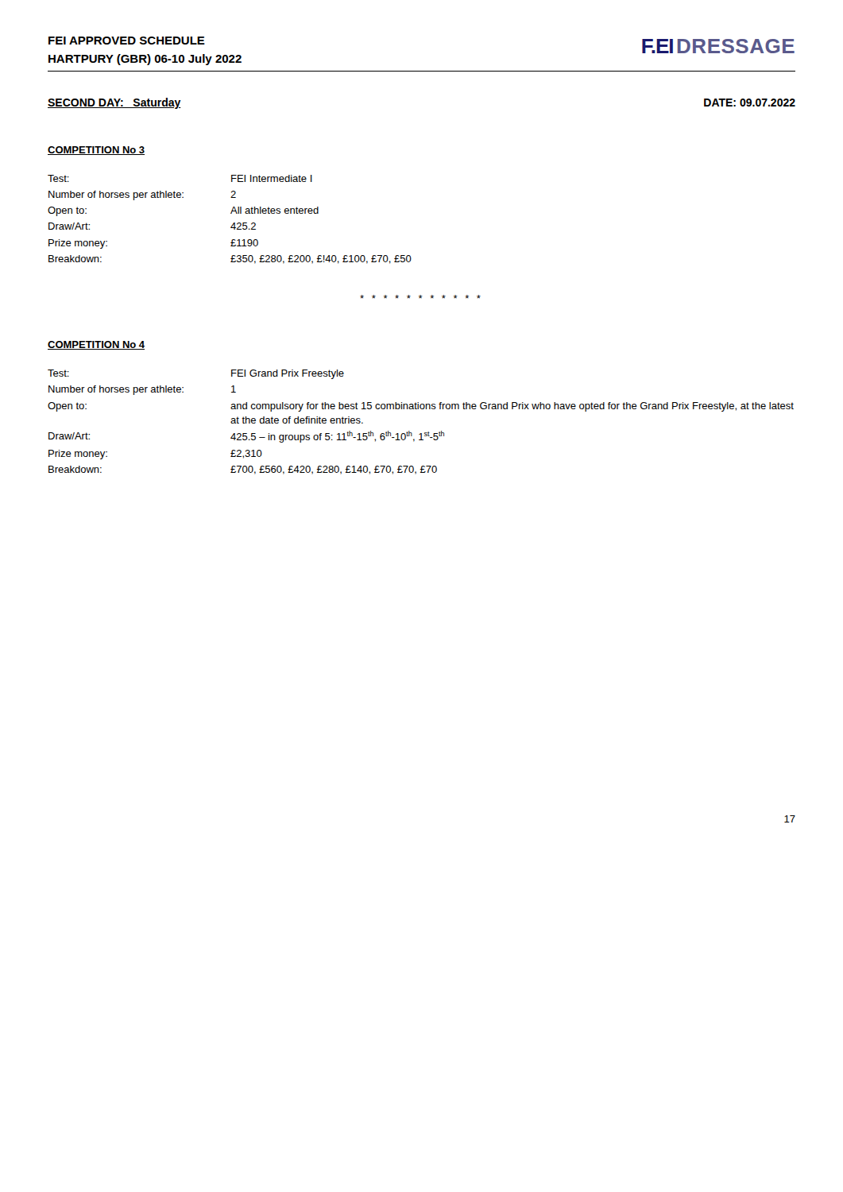FEI APPROVED SCHEDULE
HARTPURY (GBR) 06-10 July 2022
F.EI DRESSAGE
SECOND DAY: Saturday DATE: 09.07.2022
COMPETITION No 3
| Test: | FEI Intermediate I |
| Number of horses per athlete: | 2 |
| Open to: | All athletes entered |
| Draw/Art: | 425.2 |
| Prize money: | £1190 |
| Breakdown: | £350, £280, £200, £!40, £100, £70, £50 |
* * * * * * * * * * *
COMPETITION No 4
| Test: | FEI Grand Prix Freestyle |
| Number of horses per athlete: | 1 |
| Open to: | and compulsory for the best 15 combinations from the Grand Prix who have opted for the Grand Prix Freestyle, at the latest at the date of definite entries. |
| Draw/Art: | 425.5 – in groups of 5: 11 th -15 th , 6 th -10 th , 1 st -5 th |
| Prize money: | £2,310 |
| Breakdown: | £700, £560, £420, £280, £140, £70, £70, £70 |
17